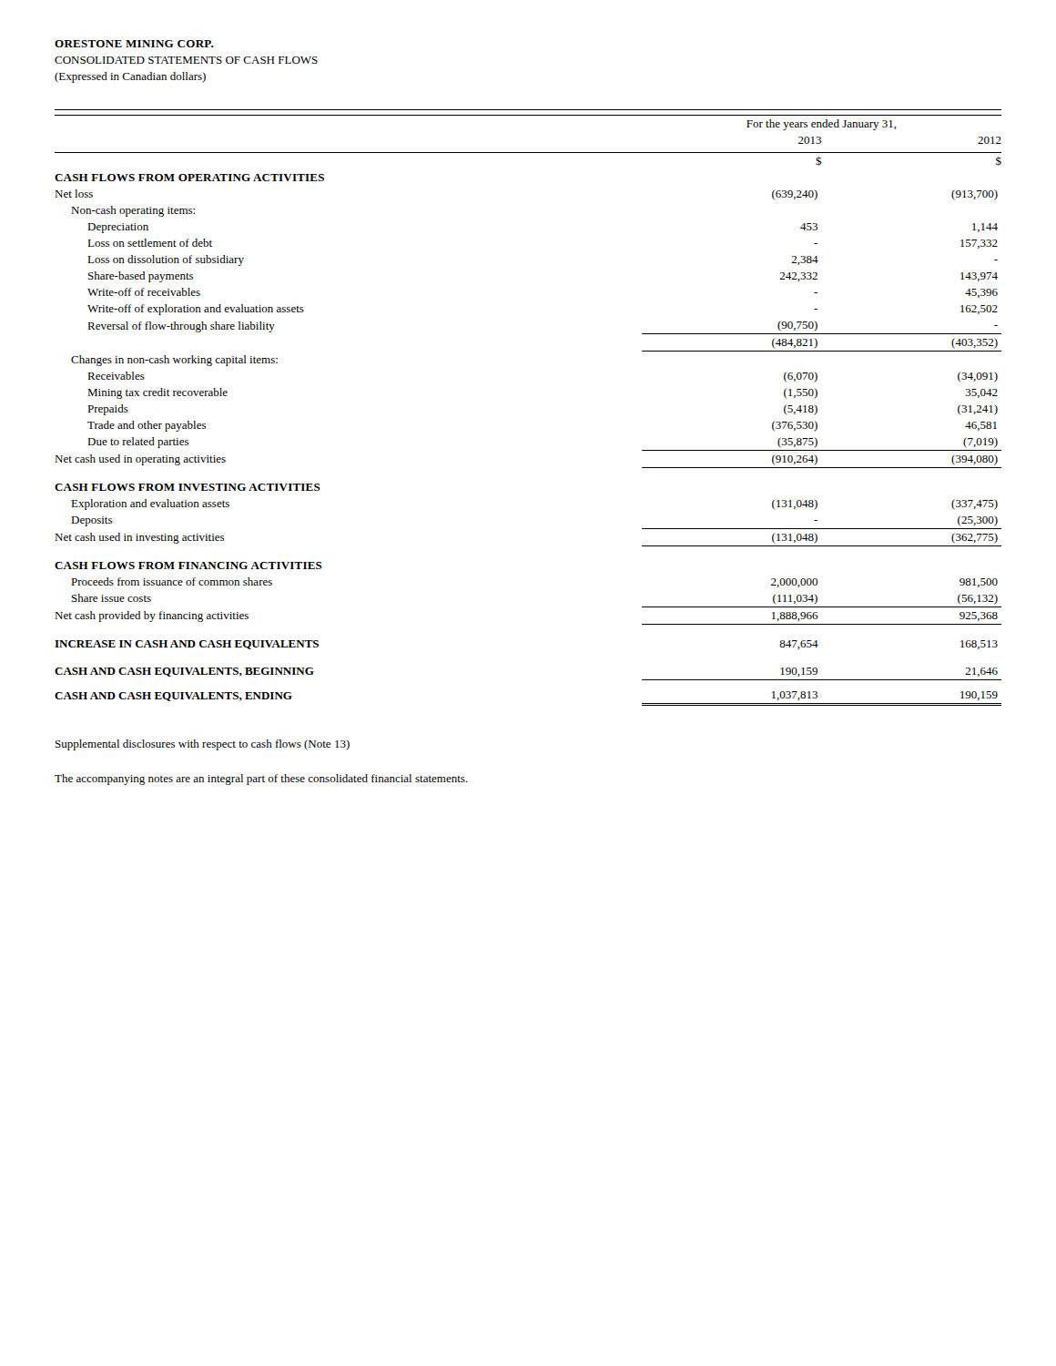ORESTONE MINING CORP.
CONSOLIDATED STATEMENTS OF CASH FLOWS
(Expressed in Canadian dollars)
| | For the years ended January 31, |
| | 2013 | 2012 |
| | $ | $ |
| CASH FLOWS FROM OPERATING ACTIVITIES | | |
| Net loss | (639,240) | (913,700) |
| Non-cash operating items: | | |
| Depreciation | 453 | 1,144 |
| Loss on settlement of debt | - | 157,332 |
| Loss on dissolution of subsidiary | 2,384 | - |
| Share-based payments | 242,332 | 143,974 |
| Write-off of receivables | - | 45,396 |
| Write-off of exploration and evaluation assets | - | 162,502 |
| Reversal of flow-through share liability | (90,750) | - |
| | (484,821) | (403,352) |
| Changes in non-cash working capital items: | | |
| Receivables | (6,070) | (34,091) |
| Mining tax credit recoverable | (1,550) | 35,042 |
| Prepaids | (5,418) | (31,241) |
| Trade and other payables | (376,530) | 46,581 |
| Due to related parties | (35,875) | (7,019) |
| Net cash used in operating activities | (910,264) | (394,080) |
| CASH FLOWS FROM INVESTING ACTIVITIES | | |
| Exploration and evaluation assets | (131,048) | (337,475) |
| Deposits | - | (25,300) |
| Net cash used in investing activities | (131,048) | (362,775) |
| CASH FLOWS FROM FINANCING ACTIVITIES | | |
| Proceeds from issuance of common shares | 2,000,000 | 981,500 |
| Share issue costs | (111,034) | (56,132) |
| Net cash provided by financing activities | 1,888,966 | 925,368 |
| INCREASE IN CASH AND CASH EQUIVALENTS | 847,654 | 168,513 |
| CASH AND CASH EQUIVALENTS, BEGINNING | 190,159 | 21,646 |
| CASH AND CASH EQUIVALENTS, ENDING | 1,037,813 | 190,159 |
Supplemental disclosures with respect to cash flows (Note 13)
The accompanying notes are an integral part of these consolidated financial statements.